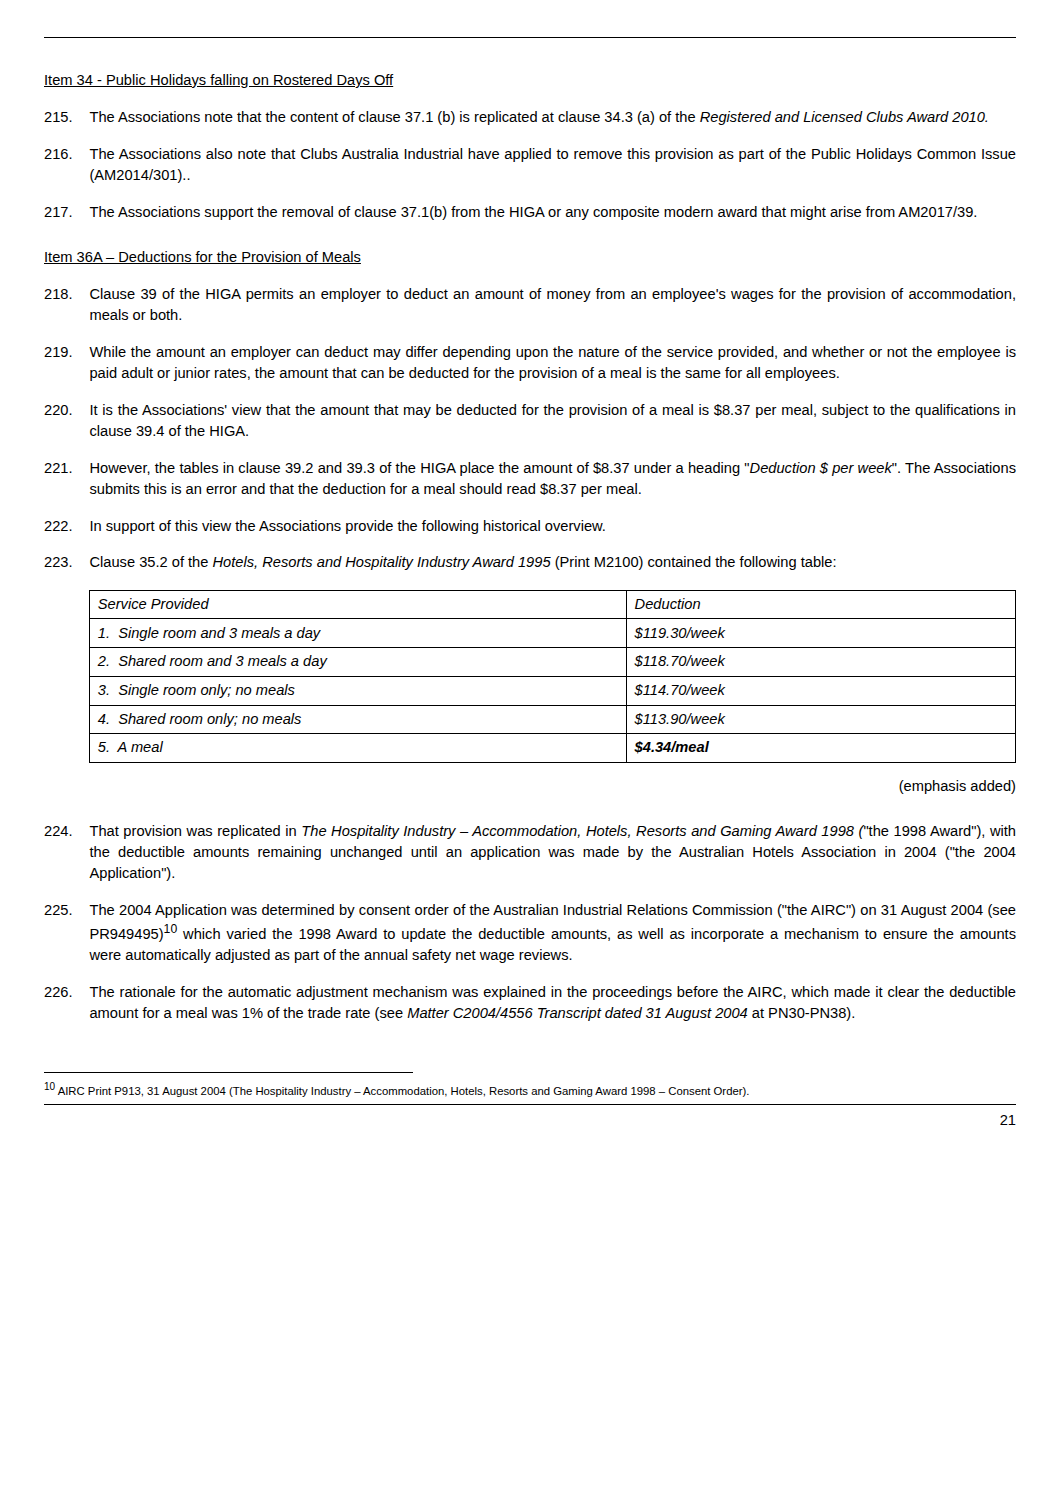Item 34 - Public Holidays falling on Rostered Days Off
215.
The Associations note that the content of clause 37.1 (b) is replicated at clause 34.3 (a) of the Registered and Licensed Clubs Award 2010.
216.
The Associations also note that Clubs Australia Industrial have applied to remove this provision as part of the Public Holidays Common Issue (AM2014/301)..
217.
The Associations support the removal of clause 37.1(b) from the HIGA or any composite modern award that might arise from AM2017/39.
Item 36A – Deductions for the Provision of Meals
218.
Clause 39 of the HIGA permits an employer to deduct an amount of money from an employee's wages for the provision of accommodation, meals or both.
219.
While the amount an employer can deduct may differ depending upon the nature of the service provided, and whether or not the employee is paid adult or junior rates, the amount that can be deducted for the provision of a meal is the same for all employees.
220.
It is the Associations' view that the amount that may be deducted for the provision of a meal is $8.37 per meal, subject to the qualifications in clause 39.4 of the HIGA.
221.
However, the tables in clause 39.2 and 39.3 of the HIGA place the amount of $8.37 under a heading "Deduction $ per week". The Associations submits this is an error and that the deduction for a meal should read $8.37 per meal.
222.
In support of this view the Associations provide the following historical overview.
223.
Clause 35.2 of the Hotels, Resorts and Hospitality Industry Award 1995 (Print M2100) contained the following table:
| Service Provided | Deduction |
| 1. Single room and 3 meals a day | $119.30/week |
| 2. Shared room and 3 meals a day | $118.70/week |
| 3. Single room only; no meals | $114.70/week |
| 4. Shared room only; no meals | $113.90/week |
| 5. A meal | $4.34/meal |
(emphasis added)
224.
That provision was replicated in The Hospitality Industry – Accommodation, Hotels, Resorts and Gaming Award 1998 ("the 1998 Award"), with the deductible amounts remaining unchanged until an application was made by the Australian Hotels Association in 2004 ("the 2004 Application").
225.
The 2004 Application was determined by consent order of the Australian Industrial Relations Commission ("the AIRC") on 31 August 2004 (see PR949495)10 which varied the 1998 Award to update the deductible amounts, as well as incorporate a mechanism to ensure the amounts were automatically adjusted as part of the annual safety net wage reviews.
226.
The rationale for the automatic adjustment mechanism was explained in the proceedings before the AIRC, which made it clear the deductible amount for a meal was 1% of the trade rate (see Matter C2004/4556 Transcript dated 31 August 2004 at PN30-PN38).
10 AIRC Print P913, 31 August 2004 (The Hospitality Industry – Accommodation, Hotels, Resorts and Gaming Award 1998 – Consent Order).
21